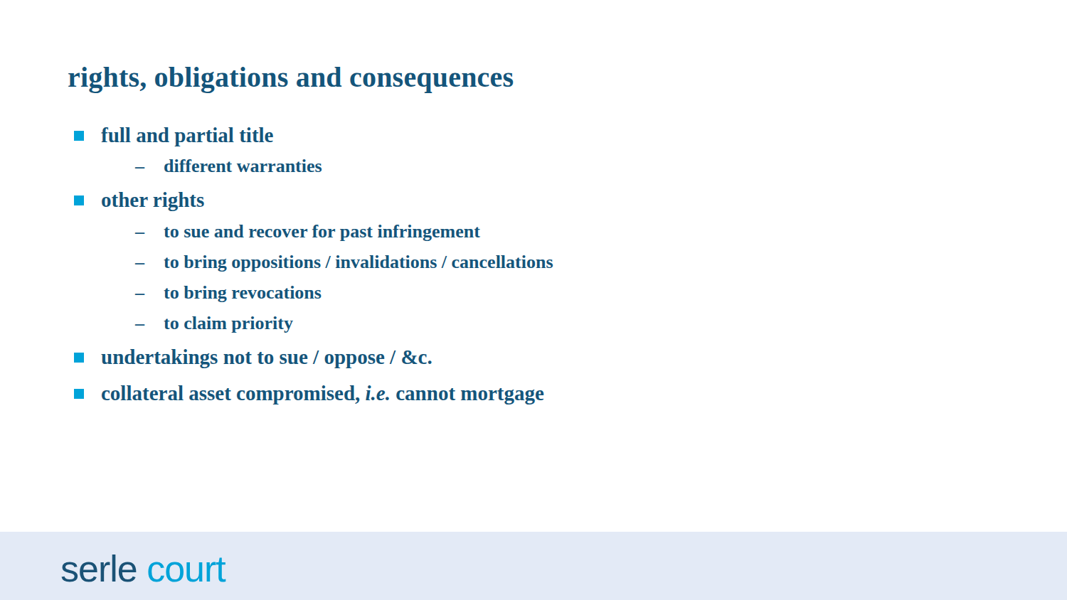rights, obligations and consequences
full and partial title
different warranties
other rights
to sue and recover for past infringement
to bring oppositions / invalidations / cancellations
to bring revocations
to claim priority
undertakings not to sue / oppose / &c.
collateral asset compromised, i.e. cannot mortgage
serle court